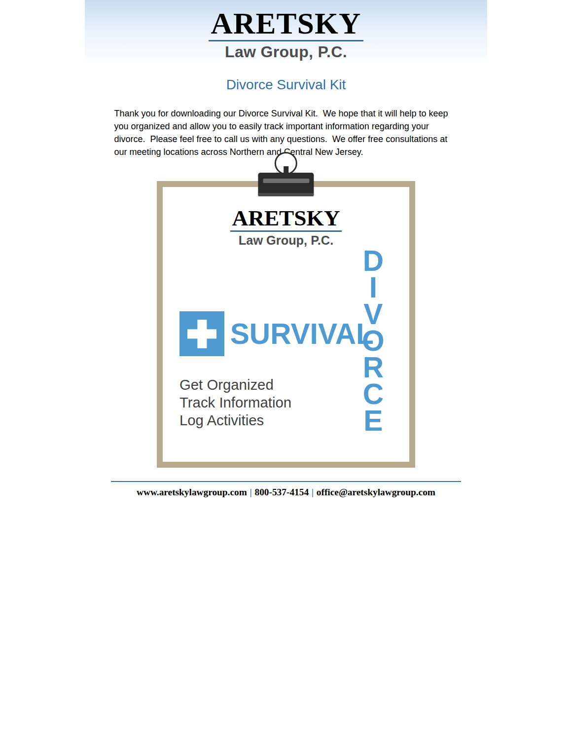ARETSKY
Law Group, P.C.
Divorce Survival Kit
Thank you for downloading our Divorce Survival Kit. We hope that it will help to keep you organized and allow you to easily track important information regarding your divorce. Please feel free to call us with any questions. We offer free consultations at our meeting locations across Northern and Central New Jersey.
ARETSKY
Law Group, P.C.
DIVORCE
SURVIVAL
Get Organized
Track Information
Log Activities
www.aretskylawgroup.com|800-537-4154|office@aretskylawgroup.com